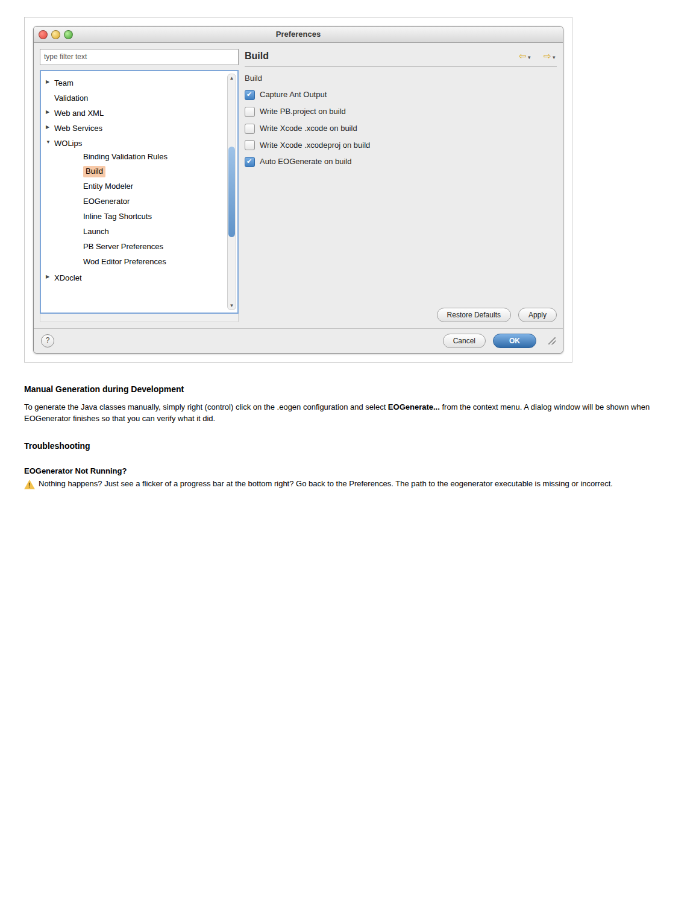Preferences
type filter text
Team
Validation
Web and XML
Web Services
WOLips
Binding Validation Rules
Build
Entity Modeler
EOGenerator
Inline Tag Shortcuts
Launch
PB Server Preferences
Wod Editor Preferences
XDoclet
▲
▼
Build
⇦▾ ⇨▾
Build
Capture Ant Output
Write PB.project on build
Write Xcode .xcode on build
Write Xcode .xcodeproj on build
Auto EOGenerate on build
Restore Defaults Apply
?
Cancel OK
Manual Generation during Development
To generate the Java classes manually, simply right (control) click on the .eogen configuration and select EOGenerate... from the context menu. A dialog window will be shown when EOGenerator finishes so that you can verify what it did.
Troubleshooting
EOGenerator Not Running?
Nothing happens? Just see a flicker of a progress bar at the bottom right? Go back to the Preferences. The path to the eogenerator executable is missing or incorrect.